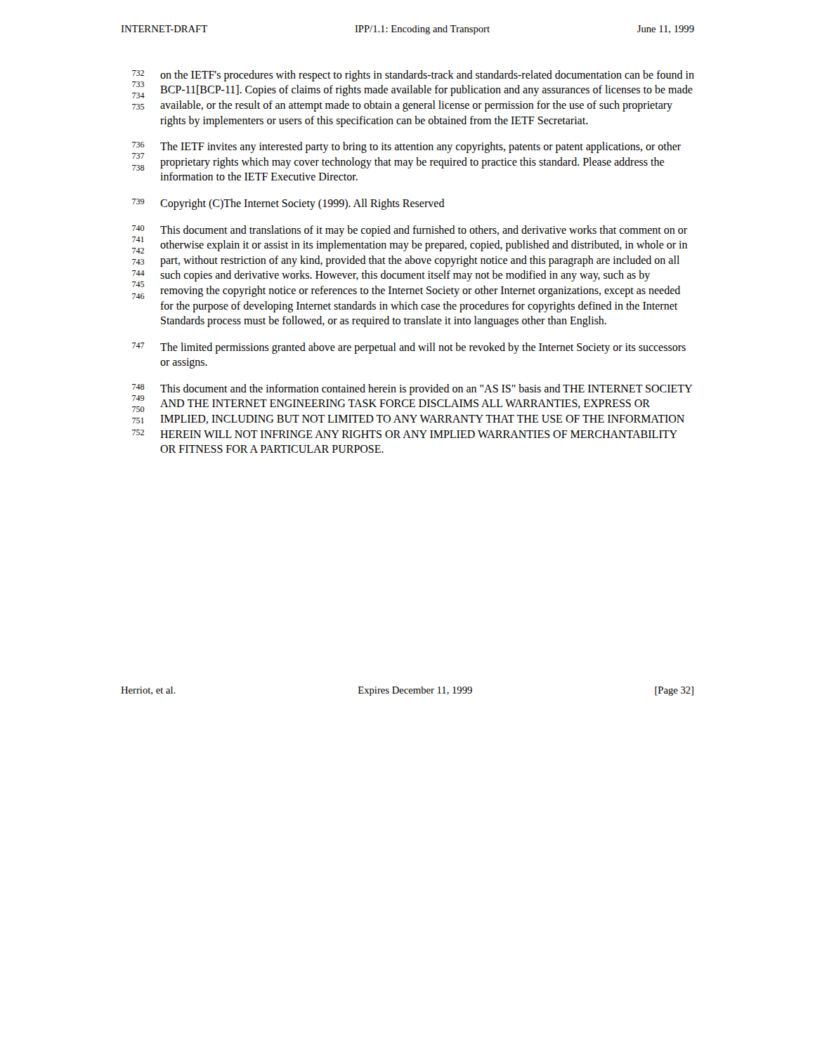INTERNET-DRAFT
IPP/1.1: Encoding and Transport
June 11, 1999
732733734735 on the IETF's procedures with respect to rights in standards-track and standards-related documentation can be found in BCP-11[BCP-11]. Copies of claims of rights made available for publication and any assurances of licenses to be made available, or the result of an attempt made to obtain a general license or permission for the use of such proprietary rights by implementers or users of this specification can be obtained from the IETF Secretariat.
736737738 The IETF invites any interested party to bring to its attention any copyrights, patents or patent applications, or other proprietary rights which may cover technology that may be required to practice this standard. Please address the information to the IETF Executive Director.
739 Copyright (C)The Internet Society (1999). All Rights Reserved
740741742743744745746 This document and translations of it may be copied and furnished to others, and derivative works that comment on or otherwise explain it or assist in its implementation may be prepared, copied, published and distributed, in whole or in part, without restriction of any kind, provided that the above copyright notice and this paragraph are included on all such copies and derivative works. However, this document itself may not be modified in any way, such as by removing the copyright notice or references to the Internet Society or other Internet organizations, except as needed for the purpose of developing Internet standards in which case the procedures for copyrights defined in the Internet Standards process must be followed, or as required to translate it into languages other than English.
747 The limited permissions granted above are perpetual and will not be revoked by the Internet Society or its successors or assigns.
748749750751752 This document and the information contained herein is provided on an "AS IS" basis and THE INTERNET SOCIETY AND THE INTERNET ENGINEERING TASK FORCE DISCLAIMS ALL WARRANTIES, EXPRESS OR IMPLIED, INCLUDING BUT NOT LIMITED TO ANY WARRANTY THAT THE USE OF THE INFORMATION HEREIN WILL NOT INFRINGE ANY RIGHTS OR ANY IMPLIED WARRANTIES OF MERCHANTABILITY OR FITNESS FOR A PARTICULAR PURPOSE.
Herriot, et al.
Expires December 11, 1999
[Page 32]